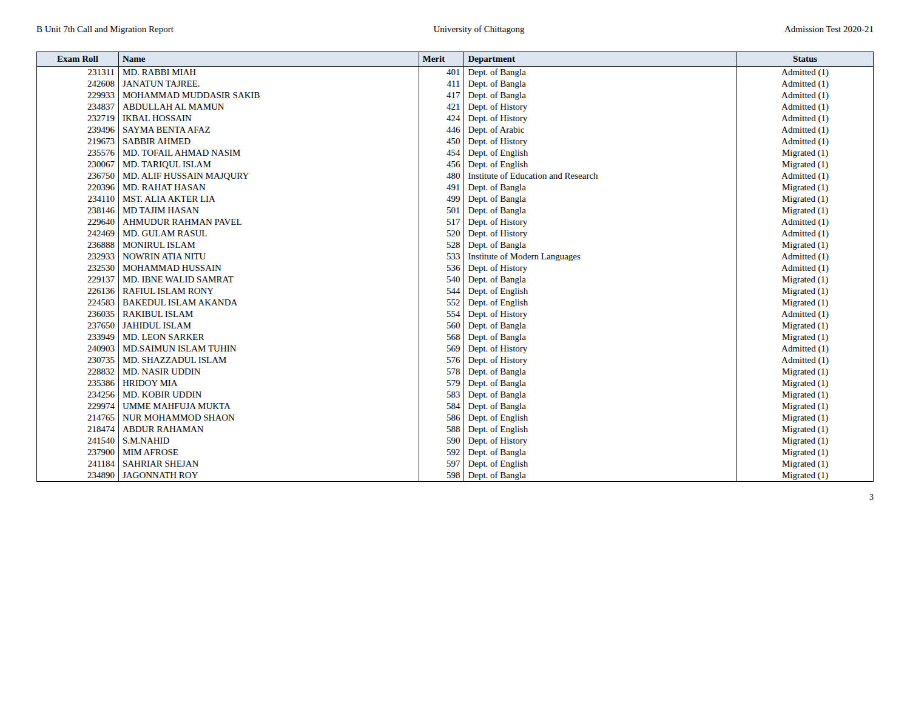B Unit 7th Call and Migration Report
University of Chittagong
Admission Test 2020-21
B Unit 7th Call and Migration Report
| Exam Roll | Name | Merit | Department | Status |
| --- | --- | --- | --- | --- |
| 231311 | MD. RABBI MIAH | 401 | Dept. of Bangla | Admitted (1) |
| 242608 | JANATUN TAJREE. | 411 | Dept. of Bangla | Admitted (1) |
| 229933 | MOHAMMAD MUDDASIR SAKIB | 417 | Dept. of Bangla | Admitted (1) |
| 234837 | ABDULLAH AL MAMUN | 421 | Dept. of History | Admitted (1) |
| 232719 | IKBAL HOSSAIN | 424 | Dept. of History | Admitted (1) |
| 239496 | SAYMA BENTA AFAZ | 446 | Dept. of Arabic | Admitted (1) |
| 219673 | SABBIR AHMED | 450 | Dept. of History | Admitted (1) |
| 235576 | MD. TOFAIL AHMAD NASIM | 454 | Dept. of English | Migrated (1) |
| 230067 | MD. TARIQUL ISLAM | 456 | Dept. of English | Migrated (1) |
| 236750 | MD. ALIF HUSSAIN MAJQURY | 480 | Institute of Education and Research | Admitted (1) |
| 220396 | MD. RAHAT HASAN | 491 | Dept. of Bangla | Migrated (1) |
| 234110 | MST. ALIA AKTER LIA | 499 | Dept. of Bangla | Migrated (1) |
| 238146 | MD TAJIM HASAN | 501 | Dept. of Bangla | Migrated (1) |
| 229640 | AHMUDUR RAHMAN PAVEL | 517 | Dept. of History | Admitted (1) |
| 242469 | MD. GULAM RASUL | 520 | Dept. of History | Admitted (1) |
| 236888 | MONIRUL ISLAM | 528 | Dept. of Bangla | Migrated (1) |
| 232933 | NOWRIN ATIA NITU | 533 | Institute of Modern Languages | Admitted (1) |
| 232530 | MOHAMMAD HUSSAIN | 536 | Dept. of History | Admitted (1) |
| 229137 | MD. IBNE WALID SAMRAT | 540 | Dept. of Bangla | Migrated (1) |
| 226136 | RAFIUL ISLAM RONY | 544 | Dept. of English | Migrated (1) |
| 224583 | BAKEDUL ISLAM AKANDA | 552 | Dept. of English | Migrated (1) |
| 236035 | RAKIBUL ISLAM | 554 | Dept. of History | Admitted (1) |
| 237650 | JAHIDUL ISLAM | 560 | Dept. of Bangla | Migrated (1) |
| 233949 | MD. LEON SARKER | 568 | Dept. of Bangla | Migrated (1) |
| 240903 | MD.SAIMUN ISLAM TUHIN | 569 | Dept. of History | Admitted (1) |
| 230735 | MD. SHAZZADUL ISLAM | 576 | Dept. of History | Admitted (1) |
| 228832 | MD. NASIR UDDIN | 578 | Dept. of Bangla | Migrated (1) |
| 235386 | HRIDOY MIA | 579 | Dept. of Bangla | Migrated (1) |
| 234256 | MD. KOBIR UDDIN | 583 | Dept. of Bangla | Migrated (1) |
| 229974 | UMME MAHFUJA MUKTA | 584 | Dept. of Bangla | Migrated (1) |
| 214765 | NUR MOHAMMOD SHAON | 586 | Dept. of English | Migrated (1) |
| 218474 | ABDUR RAHAMAN | 588 | Dept. of English | Migrated (1) |
| 241540 | S.M.NAHID | 590 | Dept. of History | Migrated (1) |
| 237900 | MIM AFROSE | 592 | Dept. of Bangla | Migrated (1) |
| 241184 | SAHRIAR SHEJAN | 597 | Dept. of English | Migrated (1) |
| 234890 | JAGONNATH ROY | 598 | Dept. of Bangla | Migrated (1) |
3